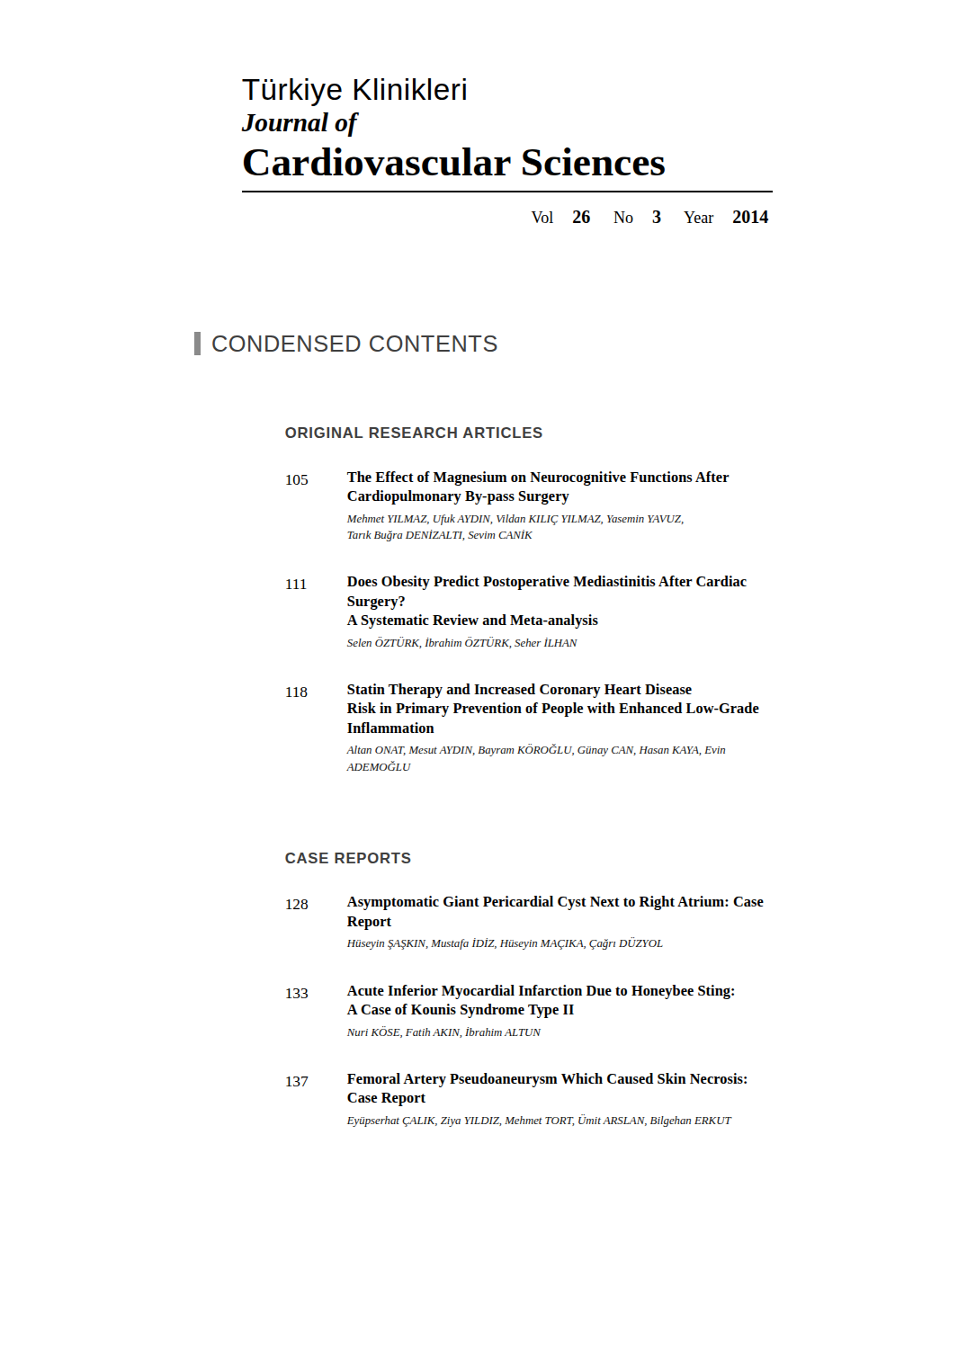Türkiye Klinikleri
Journal of
Cardiovascular Sciences
Vol 26 No 3 Year 2014
CONDENSED CONTENTS
ORIGINAL RESEARCH ARTICLES
105
The Effect of Magnesium on Neurocognitive Functions After
Cardiopulmonary By-pass Surgery
Mehmet YILMAZ, Ufuk AYDIN, Vildan KILIÇ YILMAZ, Yasemin YAVUZ,
Tarık Buğra DENİZALTI, Sevim CANİK
111
Does Obesity Predict Postoperative Mediastinitis After Cardiac Surgery?
A Systematic Review and Meta-analysis
Selen ÖZTÜRK, İbrahim ÖZTÜRK, Seher İLHAN
118
Statin Therapy and Increased Coronary Heart Disease
Risk in Primary Prevention of People with Enhanced Low-Grade Inflammation
Altan ONAT, Mesut AYDIN, Bayram KÖROĞLU, Günay CAN, Hasan KAYA, Evin ADEMOĞLU
CASE REPORTS
128
Asymptomatic Giant Pericardial Cyst Next to Right Atrium: Case Report
Hüseyin ŞAŞKIN, Mustafa İDİZ, Hüseyin MAÇIKA, Çağrı DÜZYOL
133
Acute Inferior Myocardial Infarction Due to Honeybee Sting:
A Case of Kounis Syndrome Type II
Nuri KÖSE, Fatih AKIN, İbrahim ALTUN
137
Femoral Artery Pseudoaneurysm Which Caused Skin Necrosis: Case Report
Eyüpserhat ÇALIK, Ziya YILDIZ, Mehmet TORT, Ümit ARSLAN, Bilgehan ERKUT